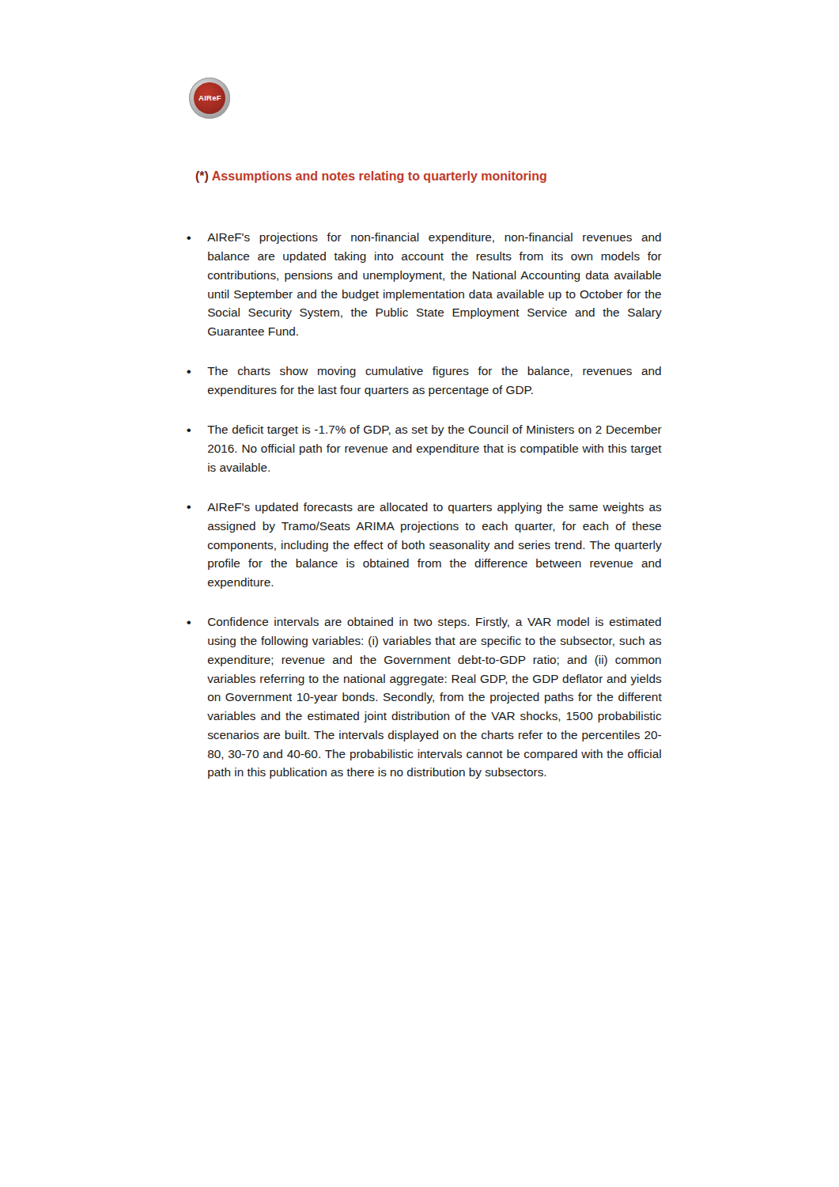AIReF
(*) Assumptions and notes relating to quarterly monitoring
AIReF's projections for non-financial expenditure, non-financial revenues and balance are updated taking into account the results from its own models for contributions, pensions and unemployment, the National Accounting data available until September and the budget implementation data available up to October for the Social Security System, the Public State Employment Service and the Salary Guarantee Fund.
The charts show moving cumulative figures for the balance, revenues and expenditures for the last four quarters as percentage of GDP.
The deficit target is -1.7% of GDP, as set by the Council of Ministers on 2 December 2016. No official path for revenue and expenditure that is compatible with this target is available.
AIReF's updated forecasts are allocated to quarters applying the same weights as assigned by Tramo/Seats ARIMA projections to each quarter, for each of these components, including the effect of both seasonality and series trend. The quarterly profile for the balance is obtained from the difference between revenue and expenditure.
Confidence intervals are obtained in two steps. Firstly, a VAR model is estimated using the following variables: (i) variables that are specific to the subsector, such as expenditure; revenue and the Government debt-to-GDP ratio; and (ii) common variables referring to the national aggregate: Real GDP, the GDP deflator and yields on Government 10-year bonds. Secondly, from the projected paths for the different variables and the estimated joint distribution of the VAR shocks, 1500 probabilistic scenarios are built. The intervals displayed on the charts refer to the percentiles 20-80, 30-70 and 40-60. The probabilistic intervals cannot be compared with the official path in this publication as there is no distribution by subsectors.